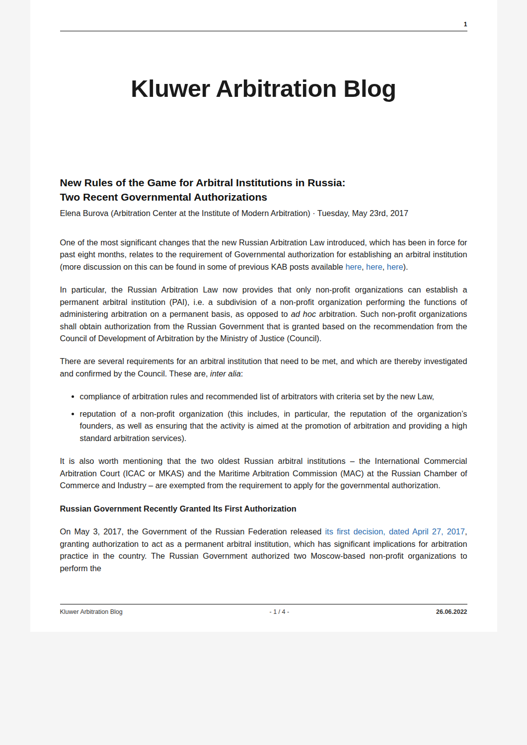1
Kluwer Arbitration Blog
New Rules of the Game for Arbitral Institutions in Russia:
Two Recent Governmental Authorizations
Elena Burova (Arbitration Center at the Institute of Modern Arbitration) · Tuesday, May 23rd, 2017
One of the most significant changes that the new Russian Arbitration Law introduced, which has been in force for past eight months, relates to the requirement of Governmental authorization for establishing an arbitral institution (more discussion on this can be found in some of previous KAB posts available here, here, here).
In particular, the Russian Arbitration Law now provides that only non-profit organizations can establish a permanent arbitral institution (PAI), i.e. a subdivision of a non-profit organization performing the functions of administering arbitration on a permanent basis, as opposed to ad hoc arbitration. Such non-profit organizations shall obtain authorization from the Russian Government that is granted based on the recommendation from the Council of Development of Arbitration by the Ministry of Justice (Council).
There are several requirements for an arbitral institution that need to be met, and which are thereby investigated and confirmed by the Council. These are, inter alia:
compliance of arbitration rules and recommended list of arbitrators with criteria set by the new Law,
reputation of a non-profit organization (this includes, in particular, the reputation of the organization’s founders, as well as ensuring that the activity is aimed at the promotion of arbitration and providing a high standard arbitration services).
It is also worth mentioning that the two oldest Russian arbitral institutions – the International Commercial Arbitration Court (ICAC or MKAS) and the Maritime Arbitration Commission (MAC) at the Russian Chamber of Commerce and Industry – are exempted from the requirement to apply for the governmental authorization.
Russian Government Recently Granted Its First Authorization
On May 3, 2017, the Government of the Russian Federation released its first decision, dated April 27, 2017, granting authorization to act as a permanent arbitral institution, which has significant implications for arbitration practice in the country. The Russian Government authorized two Moscow-based non-profit organizations to perform the
Kluwer Arbitration Blog - 1 / 4 - 26.06.2022